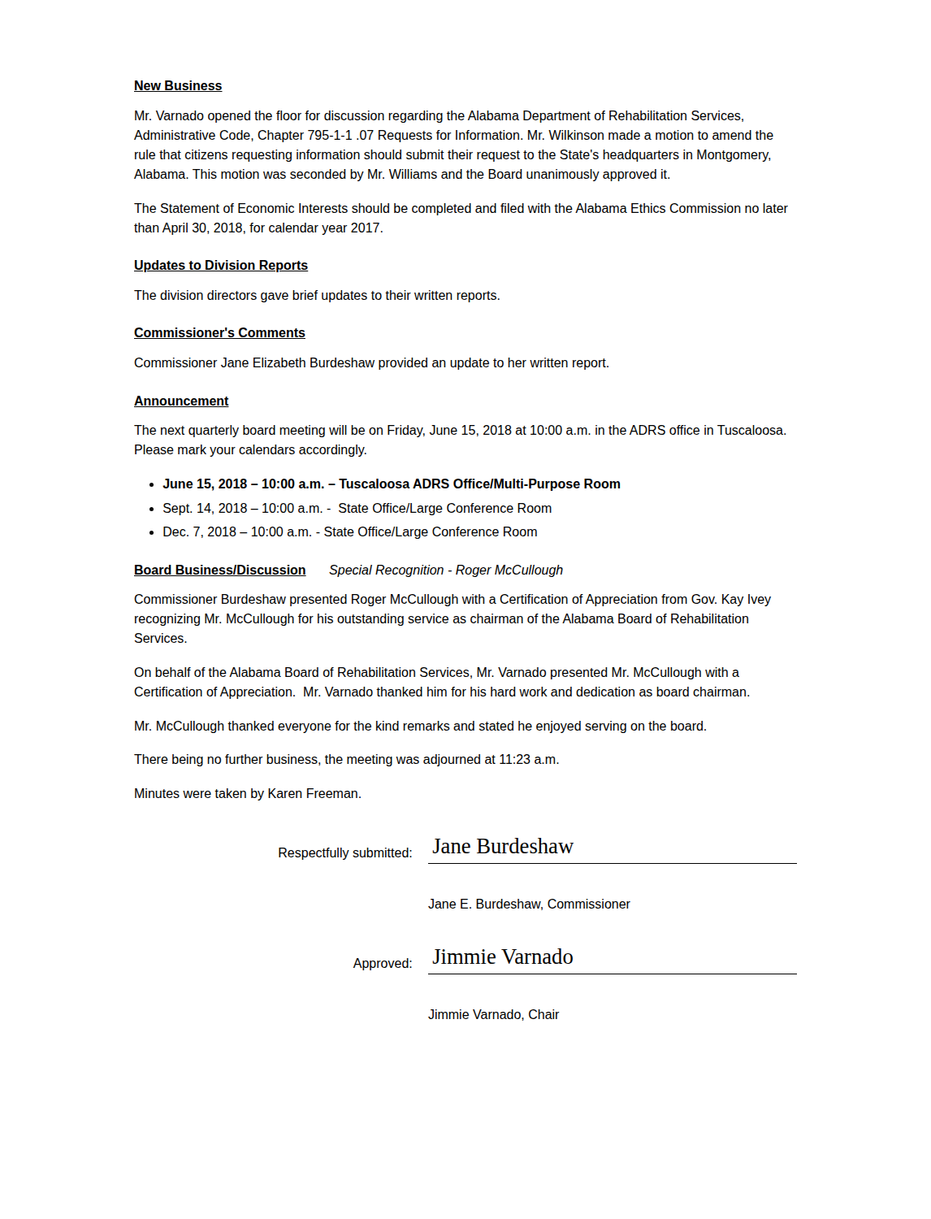New Business
Mr. Varnado opened the floor for discussion regarding the Alabama Department of Rehabilitation Services, Administrative Code, Chapter 795-1-1 .07 Requests for Information. Mr. Wilkinson made a motion to amend the rule that citizens requesting information should submit their request to the State's headquarters in Montgomery, Alabama. This motion was seconded by Mr. Williams and the Board unanimously approved it.
The Statement of Economic Interests should be completed and filed with the Alabama Ethics Commission no later than April 30, 2018, for calendar year 2017.
Updates to Division Reports
The division directors gave brief updates to their written reports.
Commissioner's Comments
Commissioner Jane Elizabeth Burdeshaw provided an update to her written report.
Announcement
The next quarterly board meeting will be on Friday, June 15, 2018 at 10:00 a.m. in the ADRS office in Tuscaloosa. Please mark your calendars accordingly.
June 15, 2018 – 10:00 a.m. – Tuscaloosa ADRS Office/Multi-Purpose Room
Sept. 14, 2018 – 10:00 a.m. - State Office/Large Conference Room
Dec. 7, 2018 – 10:00 a.m. - State Office/Large Conference Room
Board Business/Discussion Special Recognition - Roger McCullough
Commissioner Burdeshaw presented Roger McCullough with a Certification of Appreciation from Gov. Kay Ivey recognizing Mr. McCullough for his outstanding service as chairman of the Alabama Board of Rehabilitation Services.
On behalf of the Alabama Board of Rehabilitation Services, Mr. Varnado presented Mr. McCullough with a Certification of Appreciation. Mr. Varnado thanked him for his hard work and dedication as board chairman.
Mr. McCullough thanked everyone for the kind remarks and stated he enjoyed serving on the board.
There being no further business, the meeting was adjourned at 11:23 a.m.
Minutes were taken by Karen Freeman.
Respectfully submitted:
Jane Burdeshaw
Jane E. Burdeshaw, Commissioner
Approved:
Jimmie Varnado
Jimmie Varnado, Chair